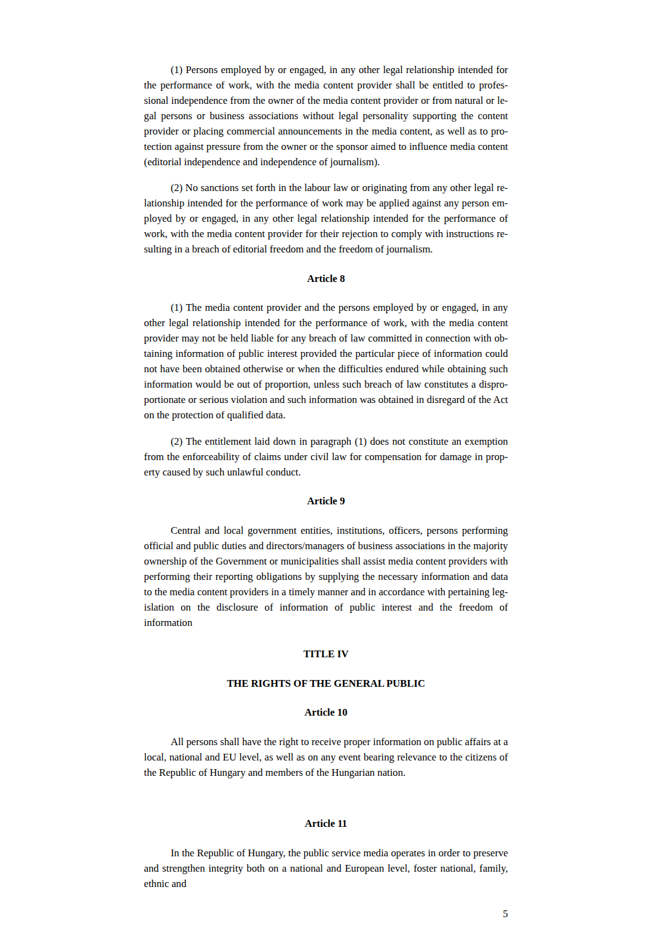(1) Persons employed by or engaged, in any other legal relationship intended for the performance of work, with the media content provider shall be entitled to professional independence from the owner of the media content provider or from natural or legal persons or business associations without legal personality supporting the content provider or placing commercial announcements in the media content, as well as to protection against pressure from the owner or the sponsor aimed to influence media content (editorial independence and independence of journalism).
(2) No sanctions set forth in the labour law or originating from any other legal relationship intended for the performance of work may be applied against any person employed by or engaged, in any other legal relationship intended for the performance of work, with the media content provider for their rejection to comply with instructions resulting in a breach of editorial freedom and the freedom of journalism.
Article 8
(1) The media content provider and the persons employed by or engaged, in any other legal relationship intended for the performance of work, with the media content provider may not be held liable for any breach of law committed in connection with obtaining information of public interest provided the particular piece of information could not have been obtained otherwise or when the difficulties endured while obtaining such information would be out of proportion, unless such breach of law constitutes a disproportionate or serious violation and such information was obtained in disregard of the Act on the protection of qualified data.
(2) The entitlement laid down in paragraph (1) does not constitute an exemption from the enforceability of claims under civil law for compensation for damage in property caused by such unlawful conduct.
Article 9
Central and local government entities, institutions, officers, persons performing official and public duties and directors/managers of business associations in the majority ownership of the Government or municipalities shall assist media content providers with performing their reporting obligations by supplying the necessary information and data to the media content providers in a timely manner and in accordance with pertaining legislation on the disclosure of information of public interest and the freedom of information
TITLE IV
THE RIGHTS OF THE GENERAL PUBLIC
Article 10
All persons shall have the right to receive proper information on public affairs at a local, national and EU level, as well as on any event bearing relevance to the citizens of the Republic of Hungary and members of the Hungarian nation.
Article 11
In the Republic of Hungary, the public service media operates in order to preserve and strengthen integrity both on a national and European level, foster national, family, ethnic and
5